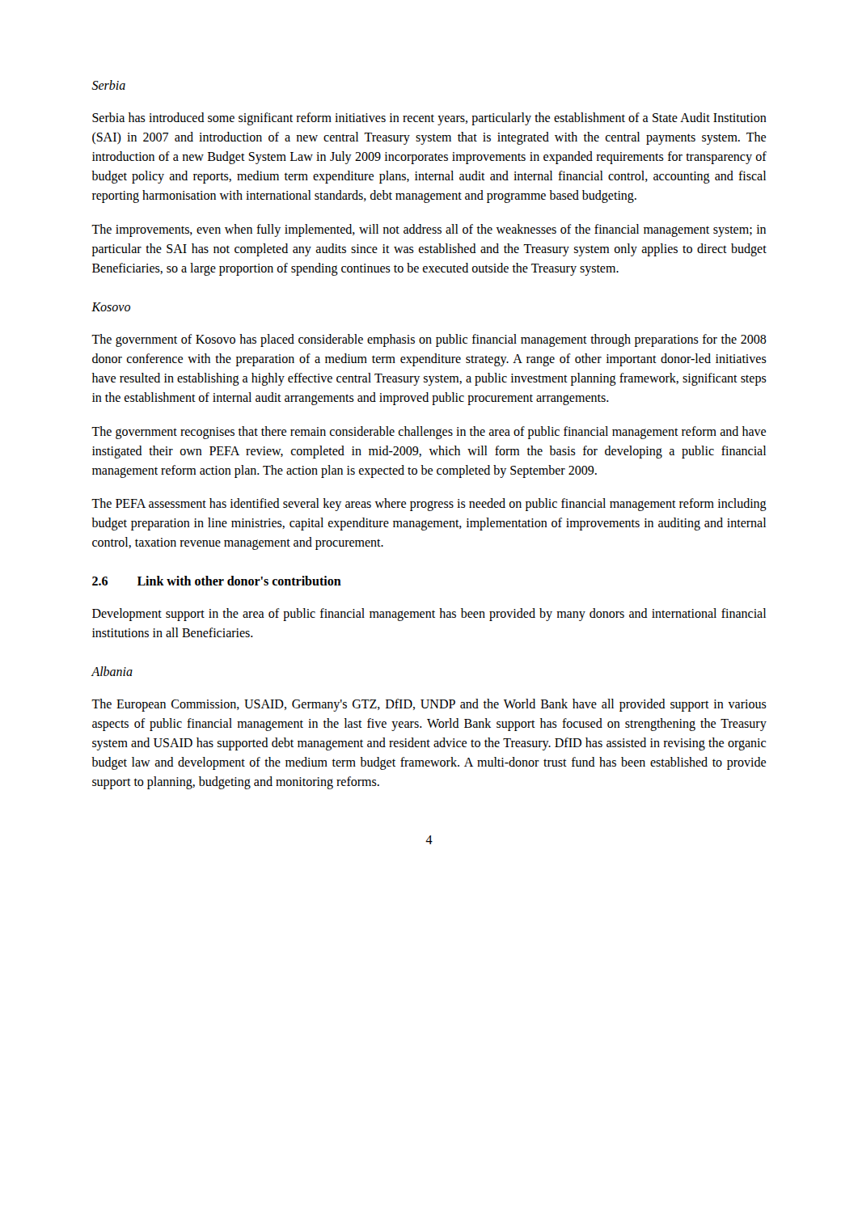Serbia
Serbia has introduced some significant reform initiatives in recent years, particularly the establishment of a State Audit Institution (SAI) in 2007 and introduction of a new central Treasury system that is integrated with the central payments system. The introduction of a new Budget System Law in July 2009 incorporates improvements in expanded requirements for transparency of budget policy and reports, medium term expenditure plans, internal audit and internal financial control, accounting and fiscal reporting harmonisation with international standards, debt management and programme based budgeting.
The improvements, even when fully implemented, will not address all of the weaknesses of the financial management system; in particular the SAI has not completed any audits since it was established and the Treasury system only applies to direct budget Beneficiaries, so a large proportion of spending continues to be executed outside the Treasury system.
Kosovo
The government of Kosovo has placed considerable emphasis on public financial management through preparations for the 2008 donor conference with the preparation of a medium term expenditure strategy. A range of other important donor-led initiatives have resulted in establishing a highly effective central Treasury system, a public investment planning framework, significant steps in the establishment of internal audit arrangements and improved public procurement arrangements.
The government recognises that there remain considerable challenges in the area of public financial management reform and have instigated their own PEFA review, completed in mid-2009, which will form the basis for developing a public financial management reform action plan. The action plan is expected to be completed by September 2009.
The PEFA assessment has identified several key areas where progress is needed on public financial management reform including budget preparation in line ministries, capital expenditure management, implementation of improvements in auditing and internal control, taxation revenue management and procurement.
2.6 Link with other donor's contribution
Development support in the area of public financial management has been provided by many donors and international financial institutions in all Beneficiaries.
Albania
The European Commission, USAID, Germany's GTZ, DfID, UNDP and the World Bank have all provided support in various aspects of public financial management in the last five years. World Bank support has focused on strengthening the Treasury system and USAID has supported debt management and resident advice to the Treasury. DfID has assisted in revising the organic budget law and development of the medium term budget framework. A multi-donor trust fund has been established to provide support to planning, budgeting and monitoring reforms.
4